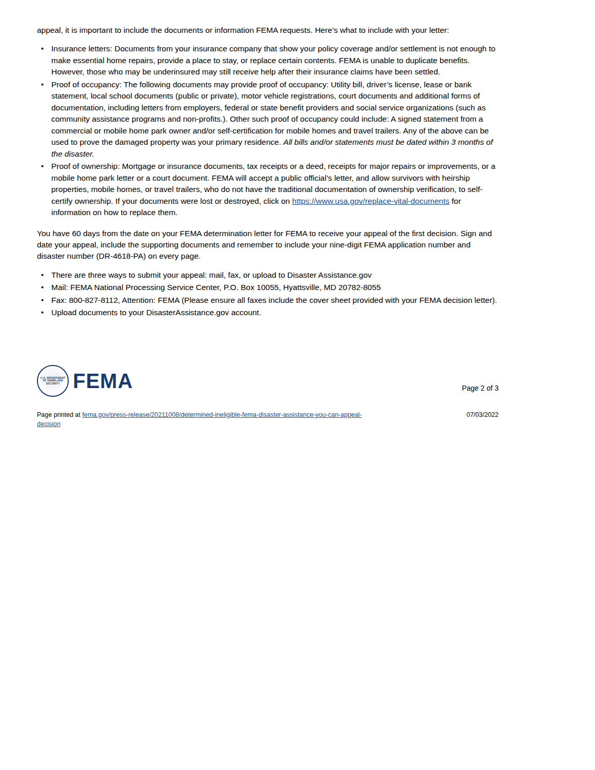appeal, it is important to include the documents or information FEMA requests. Here’s what to include with your letter:
Insurance letters: Documents from your insurance company that show your policy coverage and/or settlement is not enough to make essential home repairs, provide a place to stay, or replace certain contents. FEMA is unable to duplicate benefits. However, those who may be underinsured may still receive help after their insurance claims have been settled.
Proof of occupancy: The following documents may provide proof of occupancy: Utility bill, driver’s license, lease or bank statement, local school documents (public or private), motor vehicle registrations, court documents and additional forms of documentation, including letters from employers, federal or state benefit providers and social service organizations (such as community assistance programs and non-profits.). Other such proof of occupancy could include: A signed statement from a commercial or mobile home park owner and/or self-certification for mobile homes and travel trailers. Any of the above can be used to prove the damaged property was your primary residence. All bills and/or statements must be dated within 3 months of the disaster.
Proof of ownership: Mortgage or insurance documents, tax receipts or a deed, receipts for major repairs or improvements, or a mobile home park letter or a court document. FEMA will accept a public official’s letter, and allow survivors with heirship properties, mobile homes, or travel trailers, who do not have the traditional documentation of ownership verification, to self-certify ownership. If your documents were lost or destroyed, click on https://www.usa.gov/replace-vital-documents for information on how to replace them.
You have 60 days from the date on your FEMA determination letter for FEMA to receive your appeal of the first decision. Sign and date your appeal, include the supporting documents and remember to include your nine-digit FEMA application number and disaster number (DR-4618-PA) on every page.
There are three ways to submit your appeal: mail, fax, or upload to Disaster Assistance.gov
Mail: FEMA National Processing Service Center, P.O. Box 10055, Hyattsville, MD 20782-8055
Fax: 800-827-8112, Attention: FEMA (Please ensure all faxes include the cover sheet provided with your FEMA decision letter).
Upload documents to your DisasterAssistance.gov account.
U.S. DEPARTMENT OF HOMELAND SECURITY
FEMA
Page 2 of 3
Page printed at fema.gov/press-release/20211008/determined-ineligible-fema-disaster-assistance-you-can-appeal-decision
07/03/2022